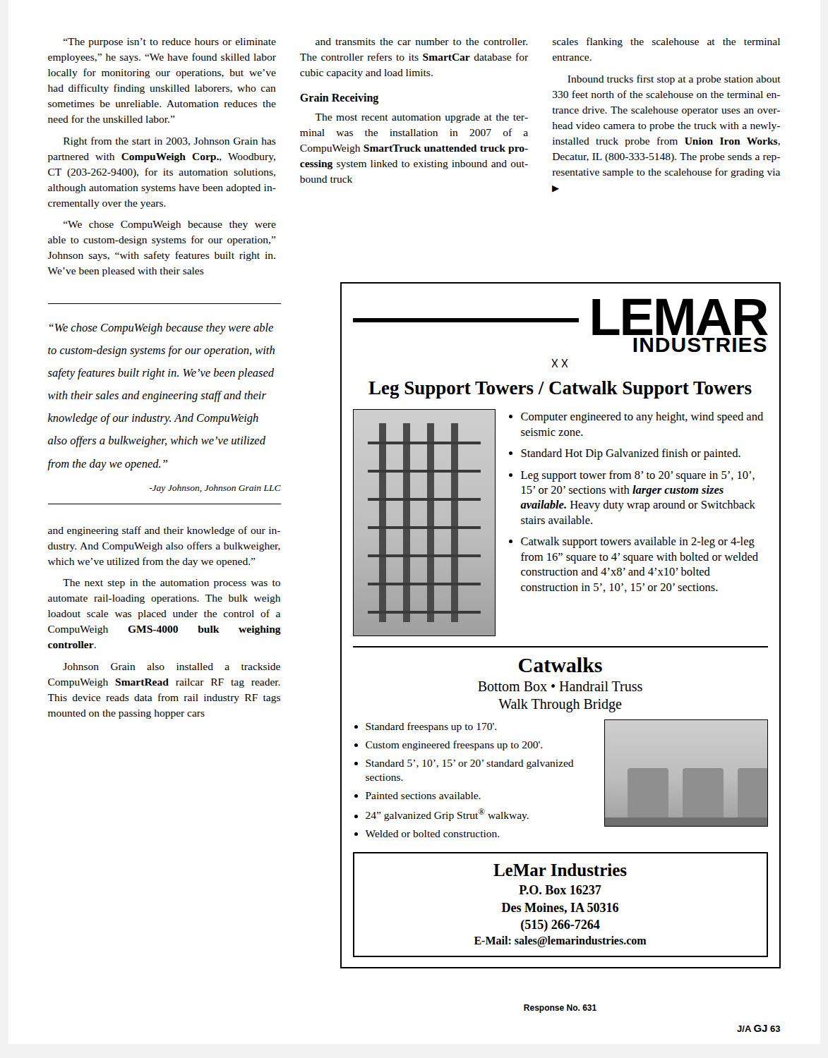“The purpose isn’t to reduce hours or eliminate employees,” he says. “We have found skilled labor locally for monitoring our operations, but we’ve had difficulty finding unskilled laborers, who can sometimes be unreliable. Automation reduces the need for the unskilled labor.”
Right from the start in 2003, Johnson Grain has partnered with CompuWeigh Corp., Woodbury, CT (203-262-9400), for its automation solutions, although automation systems have been adopted incrementally over the years.
“We chose CompuWeigh because they were able to custom-design systems for our operation,” Johnson says, “with safety features built right in. We’ve been pleased with their sales
and transmits the car number to the controller. The controller refers to its SmartCar database for cubic capacity and load limits.
Grain Receiving
The most recent automation upgrade at the terminal was the installation in 2007 of a CompuWeigh SmartTruck unattended truck processing system linked to existing inbound and outbound truck
scales flanking the scalehouse at the terminal entrance.
Inbound trucks first stop at a probe station about 330 feet north of the scalehouse on the terminal entrance drive. The scalehouse operator uses an overhead video camera to probe the truck with a newly-installed truck probe from Union Iron Works, Decatur, IL (800-333-5148). The probe sends a representative sample to the scalehouse for grading via ▶
“We chose CompuWeigh because they were able to custom-design systems for our operation, with safety features built right in. We’ve been pleased with their sales and engineering staff and their knowledge of our industry. And CompuWeigh also offers a bulkweigher, which we’ve utilized from the day we opened.” -Jay Johnson, Johnson Grain LLC
and engineering staff and their knowledge of our industry. And CompuWeigh also offers a bulkweigher, which we’ve utilized from the day we opened.”
The next step in the automation process was to automate rail-loading operations. The bulk weigh loadout scale was placed under the control of a CompuWeigh GMS-4000 bulk weighing controller.
Johnson Grain also installed a trackside CompuWeigh SmartRead railcar RF tag reader. This device reads data from rail industry RF tags mounted on the passing hopper cars
LEMAR INDUSTRIES
☓☓
Leg Support Towers / Catwalk Support Towers
Computer engineered to any height, wind speed and seismic zone.
Standard Hot Dip Galvanized finish or painted.
Leg support tower from 8’ to 20’ square in 5’, 10’, 15’ or 20’ sections with larger custom sizes available. Heavy duty wrap around or Switchback stairs available.
Catwalk support towers available in 2-leg or 4-leg from 16” square to 4’ square with bolted or welded construction and 4’x8’ and 4’x10’ bolted construction in 5’, 10’, 15’ or 20’ sections.
Catwalks
Bottom Box • Handrail Truss
Walk Through Bridge
Standard freespans up to 170'.
Custom engineered freespans up to 200'.
Standard 5’, 10’, 15’ or 20’ standard galvanized sections.
Painted sections available.
24” galvanized Grip Strut® walkway.
Welded or bolted construction.
LeMar Industries
P.O. Box 16237
Des Moines, IA 50316
(515) 266-7264
E-Mail: sales@lemarindustries.com
Response No. 631
J/A GJ 63